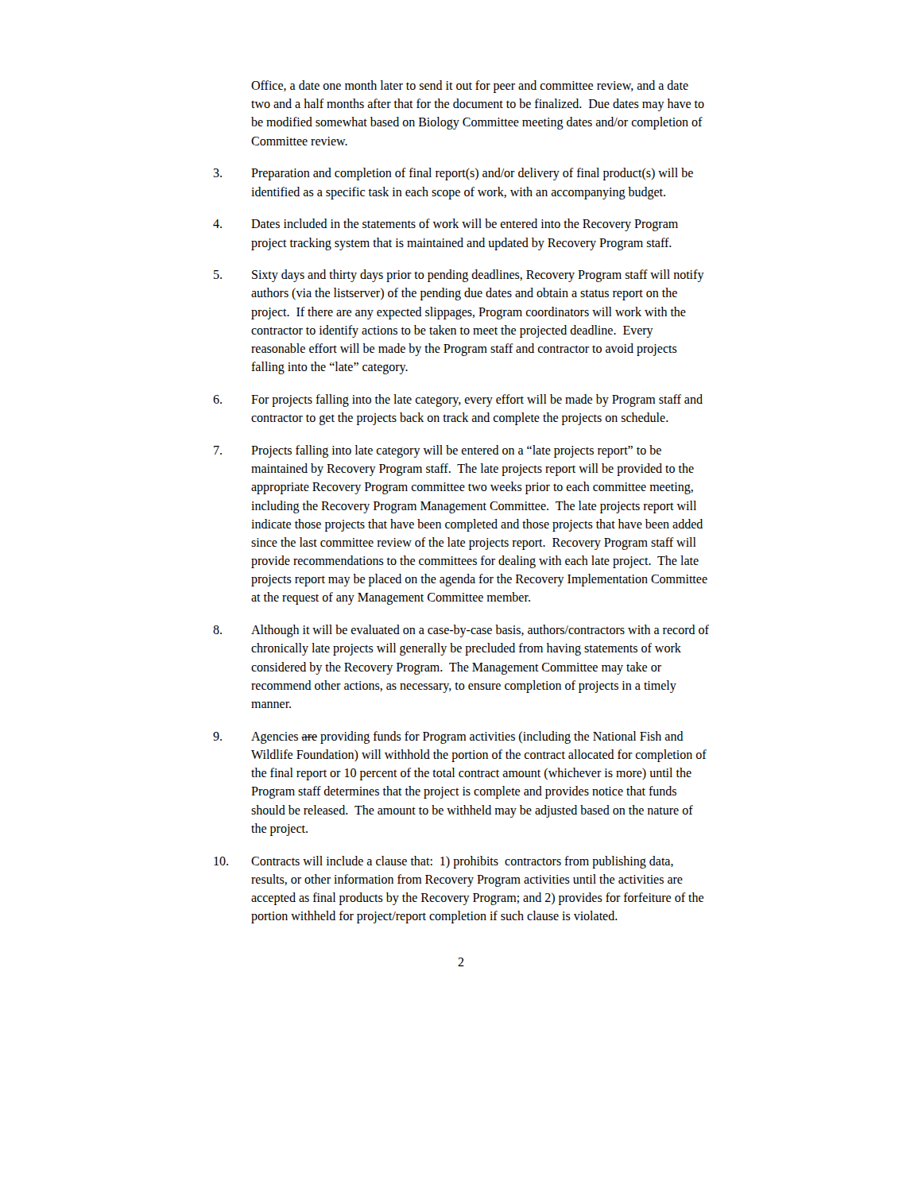Office, a date one month later to send it out for peer and committee review, and a date two and a half months after that for the document to be finalized. Due dates may have to be modified somewhat based on Biology Committee meeting dates and/or completion of Committee review.
3. Preparation and completion of final report(s) and/or delivery of final product(s) will be identified as a specific task in each scope of work, with an accompanying budget.
4. Dates included in the statements of work will be entered into the Recovery Program project tracking system that is maintained and updated by Recovery Program staff.
5. Sixty days and thirty days prior to pending deadlines, Recovery Program staff will notify authors (via the listserver) of the pending due dates and obtain a status report on the project. If there are any expected slippages, Program coordinators will work with the contractor to identify actions to be taken to meet the projected deadline. Every reasonable effort will be made by the Program staff and contractor to avoid projects falling into the “late” category.
6. For projects falling into the late category, every effort will be made by Program staff and contractor to get the projects back on track and complete the projects on schedule.
7. Projects falling into late category will be entered on a “late projects report” to be maintained by Recovery Program staff. The late projects report will be provided to the appropriate Recovery Program committee two weeks prior to each committee meeting, including the Recovery Program Management Committee. The late projects report will indicate those projects that have been completed and those projects that have been added since the last committee review of the late projects report. Recovery Program staff will provide recommendations to the committees for dealing with each late project. The late projects report may be placed on the agenda for the Recovery Implementation Committee at the request of any Management Committee member.
8. Although it will be evaluated on a case-by-case basis, authors/contractors with a record of chronically late projects will generally be precluded from having statements of work considered by the Recovery Program. The Management Committee may take or recommend other actions, as necessary, to ensure completion of projects in a timely manner.
9. Agencies are providing funds for Program activities (including the National Fish and Wildlife Foundation) will withhold the portion of the contract allocated for completion of the final report or 10 percent of the total contract amount (whichever is more) until the Program staff determines that the project is complete and provides notice that funds should be released. The amount to be withheld may be adjusted based on the nature of the project.
10. Contracts will include a clause that: 1) prohibits contractors from publishing data, results, or other information from Recovery Program activities until the activities are accepted as final products by the Recovery Program; and 2) provides for forfeiture of the portion withheld for project/report completion if such clause is violated.
2